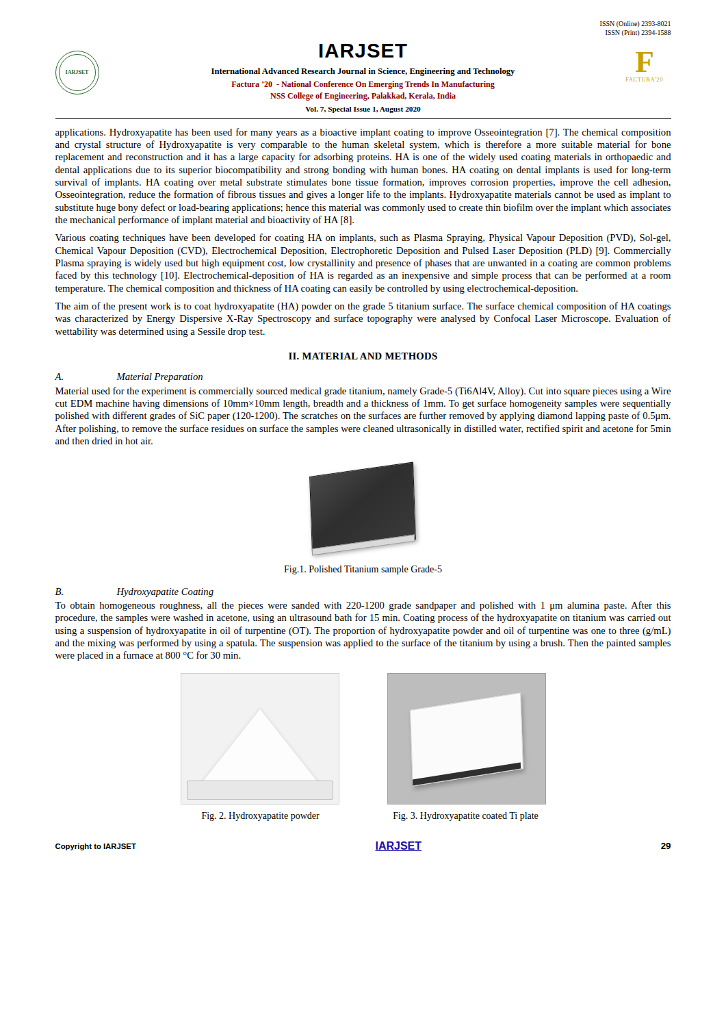ISSN (Online) 2393-8021
ISSN (Print) 2394-1588
IARJSET
F
FACTURA'20
IARJSET
International Advanced Research Journal in Science, Engineering and Technology
Factura ’20 - National Conference On Emerging Trends In Manufacturing
NSS College of Engineering, Palakkad, Kerala, India
Vol. 7, Special Issue 1, August 2020
applications. Hydroxyapatite has been used for many years as a bioactive implant coating to improve Osseointegration [7]. The chemical composition and crystal structure of Hydroxyapatite is very comparable to the human skeletal system, which is therefore a more suitable material for bone replacement and reconstruction and it has a large capacity for adsorbing proteins. HA is one of the widely used coating materials in orthopaedic and dental applications due to its superior biocompatibility and strong bonding with human bones. HA coating on dental implants is used for long-term survival of implants. HA coating over metal substrate stimulates bone tissue formation, improves corrosion properties, improve the cell adhesion, Osseointegration, reduce the formation of fibrous tissues and gives a longer life to the implants. Hydroxyapatite materials cannot be used as implant to substitute huge bony defect or load-bearing applications; hence this material was commonly used to create thin biofilm over the implant which associates the mechanical performance of implant material and bioactivity of HA [8].
Various coating techniques have been developed for coating HA on implants, such as Plasma Spraying, Physical Vapour Deposition (PVD), Sol-gel, Chemical Vapour Deposition (CVD), Electrochemical Deposition, Electrophoretic Deposition and Pulsed Laser Deposition (PLD) [9]. Commercially Plasma spraying is widely used but high equipment cost, low crystallinity and presence of phases that are unwanted in a coating are common problems faced by this technology [10]. Electrochemical-deposition of HA is regarded as an inexpensive and simple process that can be performed at a room temperature. The chemical composition and thickness of HA coating can easily be controlled by using electrochemical-deposition.
The aim of the present work is to coat hydroxyapatite (HA) powder on the grade 5 titanium surface. The surface chemical composition of HA coatings was characterized by Energy Dispersive X-Ray Spectroscopy and surface topography were analysed by Confocal Laser Microscope. Evaluation of wettability was determined using a Sessile drop test.
II. MATERIAL AND METHODS
A. Material Preparation
Material used for the experiment is commercially sourced medical grade titanium, namely Grade-5 (Ti6Al4V, Alloy). Cut into square pieces using a Wire cut EDM machine having dimensions of 10mm×10mm length, breadth and a thickness of 1mm. To get surface homogeneity samples were sequentially polished with different grades of SiC paper (120-1200). The scratches on the surfaces are further removed by applying diamond lapping paste of 0.5μm. After polishing, to remove the surface residues on surface the samples were cleaned ultrasonically in distilled water, rectified spirit and acetone for 5min and then dried in hot air.
Fig.1. Polished Titanium sample Grade-5
B. Hydroxyapatite Coating
To obtain homogeneous roughness, all the pieces were sanded with 220-1200 grade sandpaper and polished with 1 μm alumina paste. After this procedure, the samples were washed in acetone, using an ultrasound bath for 15 min. Coating process of the hydroxyapatite on titanium was carried out using a suspension of hydroxyapatite in oil of turpentine (OT). The proportion of hydroxyapatite powder and oil of turpentine was one to three (g/mL) and the mixing was performed by using a spatula. The suspension was applied to the surface of the titanium by using a brush. Then the painted samples were placed in a furnace at 800 °C for 30 min.
)
Fig. 2. Hydroxyapatite powder Fig. 3. Hydroxyapatite coated Ti plate
Copyright to IARJSET
IARJSET
29